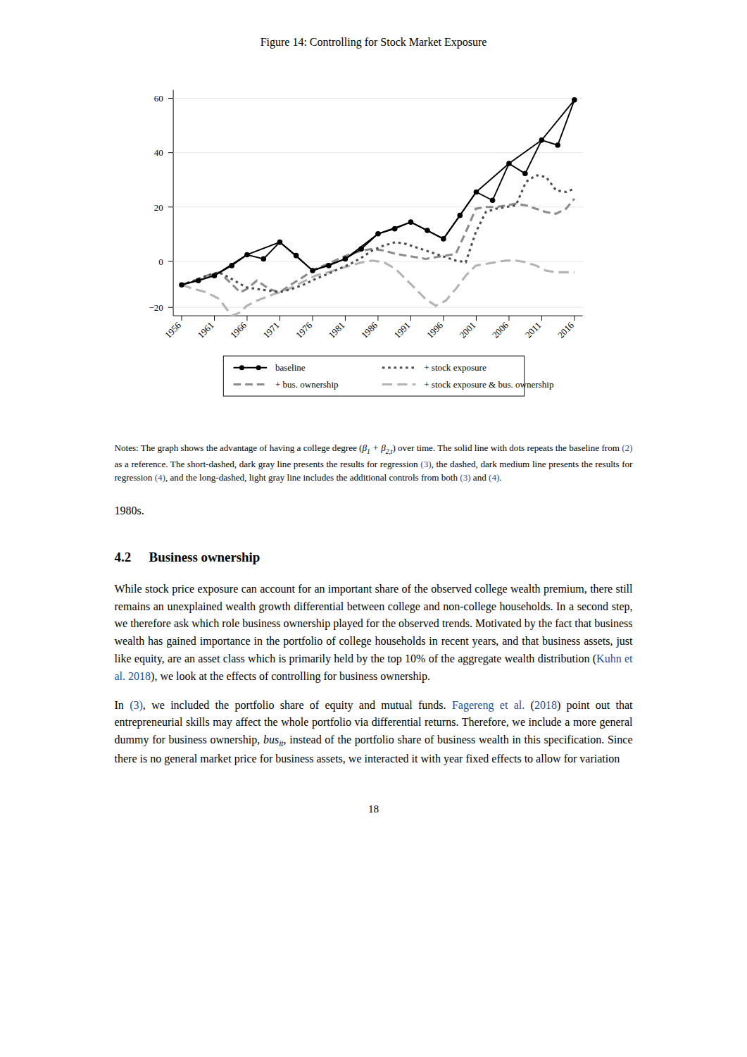Figure 14: Controlling for Stock Market Exposure
60 40 20 0 −20 1956 1961 1966 1971 1976 1981 1986 1991 1996 2001 2006 2011 2016 baseline + stock exposure + bus. ownership + stock exposure & bus. ownership
Notes: The graph shows the advantage of having a college degree (β1 + β2,t) over time. The solid line with dots repeats the baseline from (2) as a reference. The short-dashed, dark gray line presents the results for regression (3), the dashed, dark medium line presents the results for regression (4), and the long-dashed, light gray line includes the additional controls from both (3) and (4).
1980s.
4.2 Business ownership
While stock price exposure can account for an important share of the observed college wealth premium, there still remains an unexplained wealth growth differential between college and non-college households. In a second step, we therefore ask which role business ownership played for the observed trends. Motivated by the fact that business wealth has gained importance in the portfolio of college households in recent years, and that business assets, just like equity, are an asset class which is primarily held by the top 10% of the aggregate wealth distribution (Kuhn et al. 2018), we look at the effects of controlling for business ownership.
In (3), we included the portfolio share of equity and mutual funds. Fagereng et al. (2018) point out that entrepreneurial skills may affect the whole portfolio via differential returns. Therefore, we include a more general dummy for business ownership, busit, instead of the portfolio share of business wealth in this specification. Since there is no general market price for business assets, we interacted it with year fixed effects to allow for variation
18